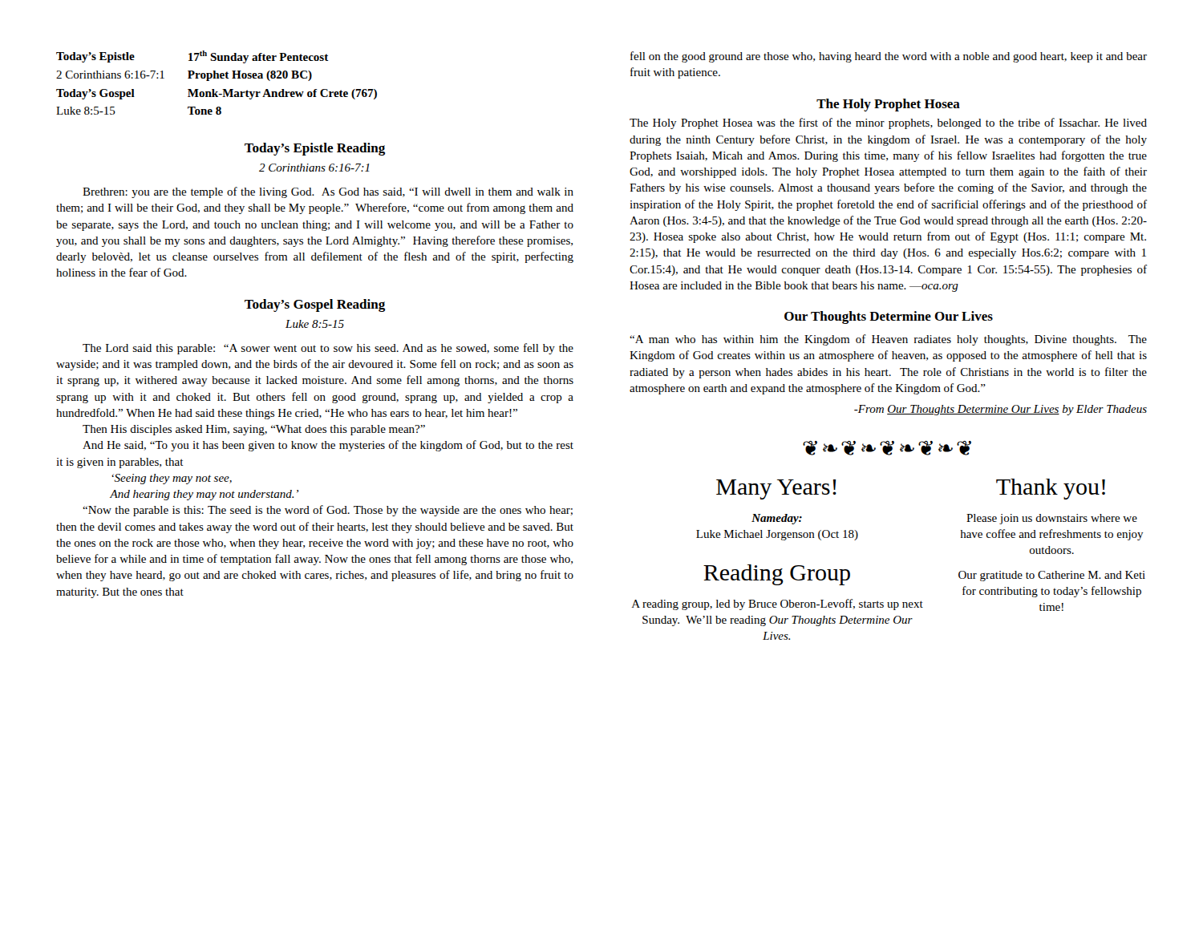Today’s Epistle
17th Sunday after Pentecost
2 Corinthians 6:16-7:1
Prophet Hosea (820 BC)
Today’s Gospel
Monk-Martyr Andrew of Crete (767)
Luke 8:5-15
Tone 8
Today’s Epistle Reading
2 Corinthians 6:16-7:1
Brethren: you are the temple of the living God. As God has said, “I will dwell in them and walk in them; and I will be their God, and they shall be My people.” Wherefore, “come out from among them and be separate, says the Lord, and touch no unclean thing; and I will welcome you, and will be a Father to you, and you shall be my sons and daughters, says the Lord Almighty.” Having therefore these promises, dearly belovèd, let us cleanse ourselves from all defilement of the flesh and of the spirit, perfecting holiness in the fear of God.
Today’s Gospel Reading
Luke 8:5-15
The Lord said this parable: “A sower went out to sow his seed. And as he sowed, some fell by the wayside; and it was trampled down, and the birds of the air devoured it. Some fell on rock; and as soon as it sprang up, it withered away because it lacked moisture. And some fell among thorns, and the thorns sprang up with it and choked it. But others fell on good ground, sprang up, and yielded a crop a hundredfold.” When He had said these things He cried, “He who has ears to hear, let him hear!”
Then His disciples asked Him, saying, “What does this parable mean?”
And He said, “To you it has been given to know the mysteries of the kingdom of God, but to the rest it is given in parables, that
‘Seeing they may not see,
And hearing they may not understand.’
“Now the parable is this: The seed is the word of God. Those by the wayside are the ones who hear; then the devil comes and takes away the word out of their hearts, lest they should believe and be saved. But the ones on the rock are those who, when they hear, receive the word with joy; and these have no root, who believe for a while and in time of temptation fall away. Now the ones that fell among thorns are those who, when they have heard, go out and are choked with cares, riches, and pleasures of life, and bring no fruit to maturity. But the ones that
fell on the good ground are those who, having heard the word with a noble and good heart, keep it and bear fruit with patience.
The Holy Prophet Hosea
The Holy Prophet Hosea was the first of the minor prophets, belonged to the tribe of Issachar. He lived during the ninth Century before Christ, in the kingdom of Israel. He was a contemporary of the holy Prophets Isaiah, Micah and Amos. During this time, many of his fellow Israelites had forgotten the true God, and worshipped idols. The holy Prophet Hosea attempted to turn them again to the faith of their Fathers by his wise counsels. Almost a thousand years before the coming of the Savior, and through the inspiration of the Holy Spirit, the prophet foretold the end of sacrificial offerings and of the priesthood of Aaron (Hos. 3:4-5), and that the knowledge of the True God would spread through all the earth (Hos. 2:20-23). Hosea spoke also about Christ, how He would return from out of Egypt (Hos. 11:1; compare Mt. 2:15), that He would be resurrected on the third day (Hos. 6 and especially Hos.6:2; compare with 1 Cor.15:4), and that He would conquer death (Hos.13-14. Compare 1 Cor. 15:54-55). The prophesies of Hosea are included in the Bible book that bears his name. —oca.org
Our Thoughts Determine Our Lives
“A man who has within him the Kingdom of Heaven radiates holy thoughts, Divine thoughts. The Kingdom of God creates within us an atmosphere of heaven, as opposed to the atmosphere of hell that is radiated by a person when hades abides in his heart. The role of Christians in the world is to filter the atmosphere on earth and expand the atmosphere of the Kingdom of God.”
-From Our Thoughts Determine Our Lives by Elder Thadeus
❦❧❦❧❦❧❦❧❦
Many Years!
Nameday:
Luke Michael Jorgenson (Oct 18)
Reading Group
A reading group, led by Bruce Oberon-Levoff, starts up next Sunday. We’ll be reading Our Thoughts Determine Our Lives.
Thank you!
Please join us downstairs where we have coffee and refreshments to enjoy outdoors.
Our gratitude to Catherine M. and Keti for contributing to today’s fellowship time!